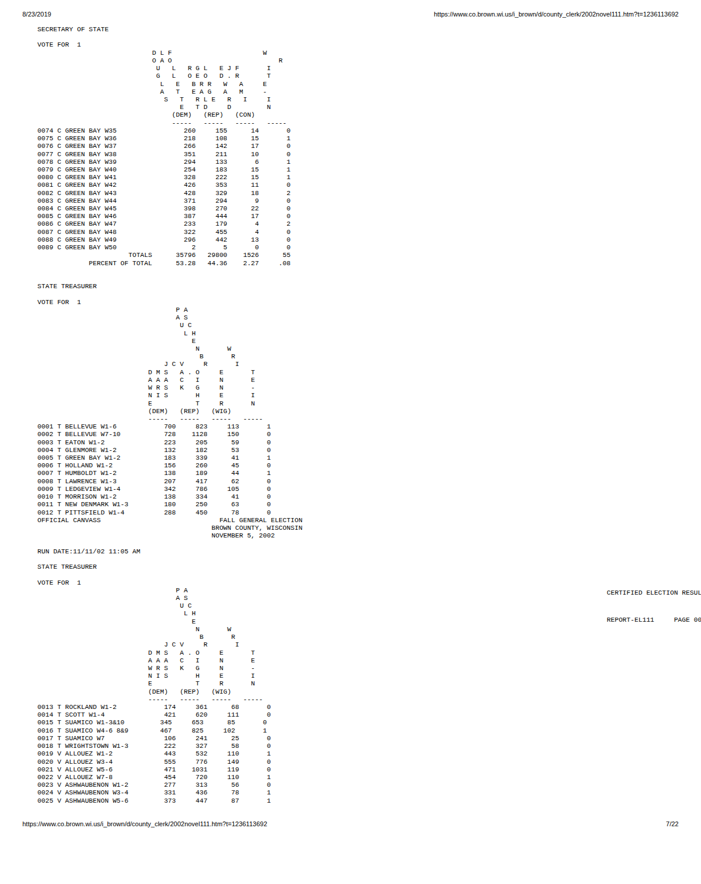8/23/2019
https://www.co.brown.wi.us/i_brown/d/county_clerk/2002novel111.htm?t=1236113692
     SECRETARY OF STATE

     VOTE FOR  1
                                  D L F                       W
                                  O A O                           R
                                   U   L   R G L   E J F       I
                                   G   L   O E O   D . R       T
                                    L   E   B R R   W   A     E
                                    A   T   E A G   A   M     -
                                     S   T   R L E   R   I     I
                                         E   T D     D         N
                                       (DEM)   (REP)   (CON)
                                       -----   -----   -----   -----
     0074 C GREEN BAY W35                 260     155      14       0
     0075 C GREEN BAY W36                 218     108      15       1
     0076 C GREEN BAY W37                 266     142      17       0
     0077 C GREEN BAY W38                 351     211      10       0
     0078 C GREEN BAY W39                 294     133       6       1
     0079 C GREEN BAY W40                 254     183      15       1
     0080 C GREEN BAY W41                 328     222      15       1
     0081 C GREEN BAY W42                 426     353      11       0
     0082 C GREEN BAY W43                 428     329      18       2
     0083 C GREEN BAY W44                 371     294       9       0
     0084 C GREEN BAY W45                 398     270      22       0
     0085 C GREEN BAY W46                 387     444      17       0
     0086 C GREEN BAY W47                 233     179       4       2
     0087 C GREEN BAY W48                 322     455       4       0
     0088 C GREEN BAY W49                 296     442      13       0
     0089 C GREEN BAY W50                   2       5       0       0
                            TOTALS      35796   29800    1526      55
                  PERCENT OF TOTAL      53.28   44.36    2.27     .08


     STATE TREASURER

     VOTE FOR  1
                                        P A
                                        A S
                                         U C
                                          L H
                                            E
                                             N       W
                                              B       R
                                     J C V     R       I
                                 D M S   A . O     E       T
                                 A A A   C   I     N       E
                                 W R S   K   G     N       -
                                 N I S       H     E       I
                                 E           T     R       N
                                 (DEM)   (REP)   (WIG)
                                 -----   -----   -----   -----
     0001 T BELLEVUE W1-6            700     823     113       1
     0002 T BELLEVUE W7-10           728    1128     150       0
     0003 T EATON W1-2               223     205      59       0
     0004 T GLENMORE W1-2            132     182      53       0
     0005 T GREEN BAY W1-2           183     339      41       1
     0006 T HOLLAND W1-2             156     260      45       0
     0007 T HUMBOLDT W1-2            138     189      44       1
     0008 T LAWRENCE W1-3            207     417      62       0
     0009 T LEDGEVIEW W1-4           342     786     105       0
     0010 T MORRISON W1-2            138     334      41       0
     0011 T NEW DENMARK W1-3         180     250      63       0
     0012 T PITTSFIELD W1-4          288     450      78       0
     OFFICIAL CANVASS                              FALL GENERAL ELECTION
                                                 BROWN COUNTY, WISCONSIN
                                                 NOVEMBER 5, 2002

     RUN DATE:11/11/02 11:05 AM

     STATE TREASURER

     VOTE FOR  1
                                        P A
                                        A S
                                         U C
                                          L H
                                            E
                                             N       W
                                              B       R
                                     J C V     R       I
                                 D M S   A . O     E       T
                                 A A A   C   I     N       E
                                 W R S   K   G     N       -
                                 N I S       H     E       I
                                 E           T     R       N
                                 (DEM)   (REP)   (WIG)
                                 -----   -----   -----   -----
     0013 T ROCKLAND W1-2            174     361      68       0
     0014 T SCOTT W1-4               421     620     111       0
     0015 T SUAMICO W1-3&10         345     653      85       0
     0016 T SUAMICO W4-6 8&9        467     825     102       1
     0017 T SUAMICO W7               106     241      25       0
     0018 T WRIGHTSTOWN W1-3         222     327      58       0
     0019 V ALLOUEZ W1-2             443     532     110       1
     0020 V ALLOUEZ W3-4             555     776     149       0
     0021 V ALLOUEZ W5-6             471    1031     119       0
     0022 V ALLOUEZ W7-8             454     720     110       1
     0023 V ASHWAUBENON W1-2         277     313      56       0
     0024 V ASHWAUBENON W3-4         331     436      78       1
     0025 V ASHWAUBENON W5-6         373     447      87       1
CERTIFIED ELECTION RESULTS
REPORT-EL111 PAGE 0011
https://www.co.brown.wi.us/i_brown/d/county_clerk/2002novel111.htm?t=1236113692
7/22